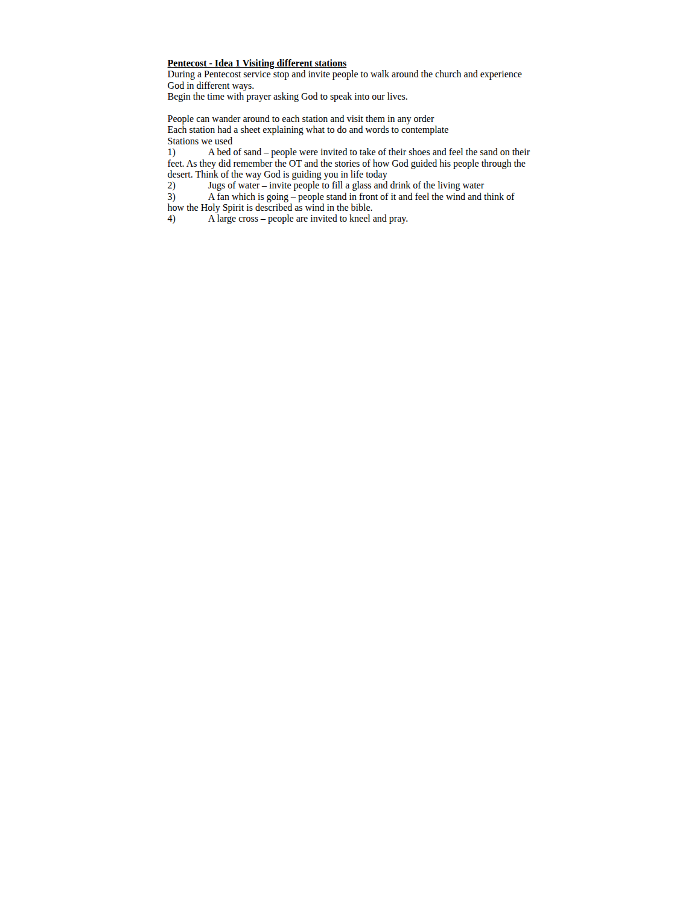Pentecost - Idea 1 Visiting different stations
During a Pentecost service stop and invite people to walk around the church and experience God in different ways.
Begin the time with prayer asking God to speak into our lives.
People can wander around to each station and visit them in any order
Each station had a sheet explaining what to do and words to contemplate
Stations we used
1) A bed of sand – people were invited to take of their shoes and feel the sand on their feet. As they did remember the OT and the stories of how God guided his people through the desert. Think of the way God is guiding you in life today
2) Jugs of water – invite people to fill a glass and drink of the living water
3) A fan which is going – people stand in front of it and feel the wind and think of how the Holy Spirit is described as wind in the bible.
4) A large cross – people are invited to kneel and pray.